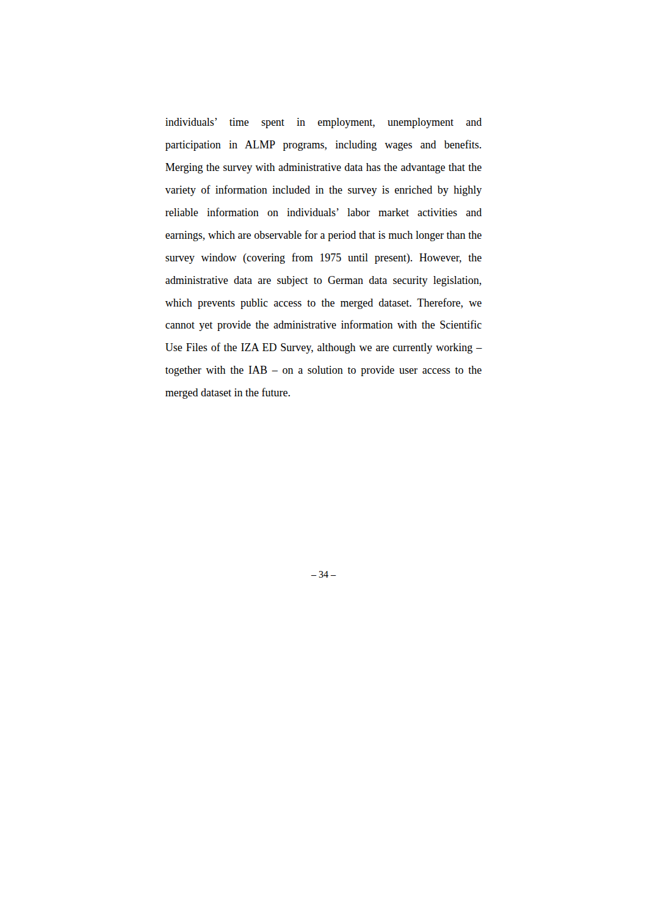individuals’ time spent in employment, unemployment and participation in ALMP programs, including wages and benefits. Merging the survey with administrative data has the advantage that the variety of information included in the survey is enriched by highly reliable information on individuals’ labor market activities and earnings, which are observable for a period that is much longer than the survey window (covering from 1975 until present). However, the administrative data are subject to German data security legislation, which prevents public access to the merged dataset. Therefore, we cannot yet provide the administrative information with the Scientific Use Files of the IZA ED Survey, although we are currently working – together with the IAB – on a solution to provide user access to the merged dataset in the future.
– 34 –